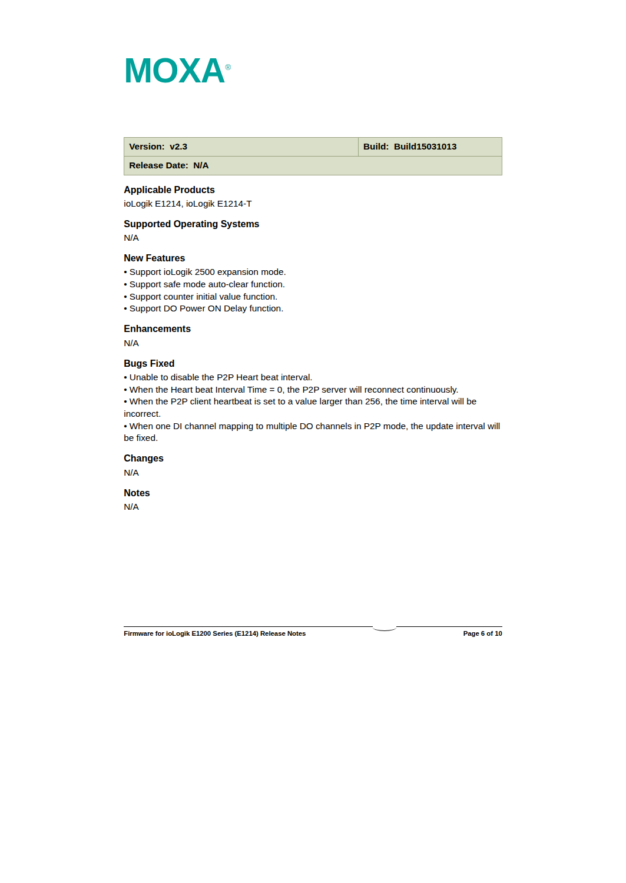MOXA®
| Version: v2.3 | Build: Build15031013 |
| Release Date: N/A |
Applicable Products
ioLogik E1214, ioLogik E1214-T
Supported Operating Systems
N/A
New Features
• Support ioLogik 2500 expansion mode.
• Support safe mode auto-clear function.
• Support counter initial value function.
• Support DO Power ON Delay function.
Enhancements
N/A
Bugs Fixed
• Unable to disable the P2P Heart beat interval.
• When the Heart beat Interval Time = 0, the P2P server will reconnect continuously.
• When the P2P client heartbeat is set to a value larger than 256, the time interval will be incorrect.
• When one DI channel mapping to multiple DO channels in P2P mode, the update interval will be fixed.
Changes
N/A
Notes
N/A
Firmware for ioLogik E1200 Series (E1214) Release Notes Page 6 of 10